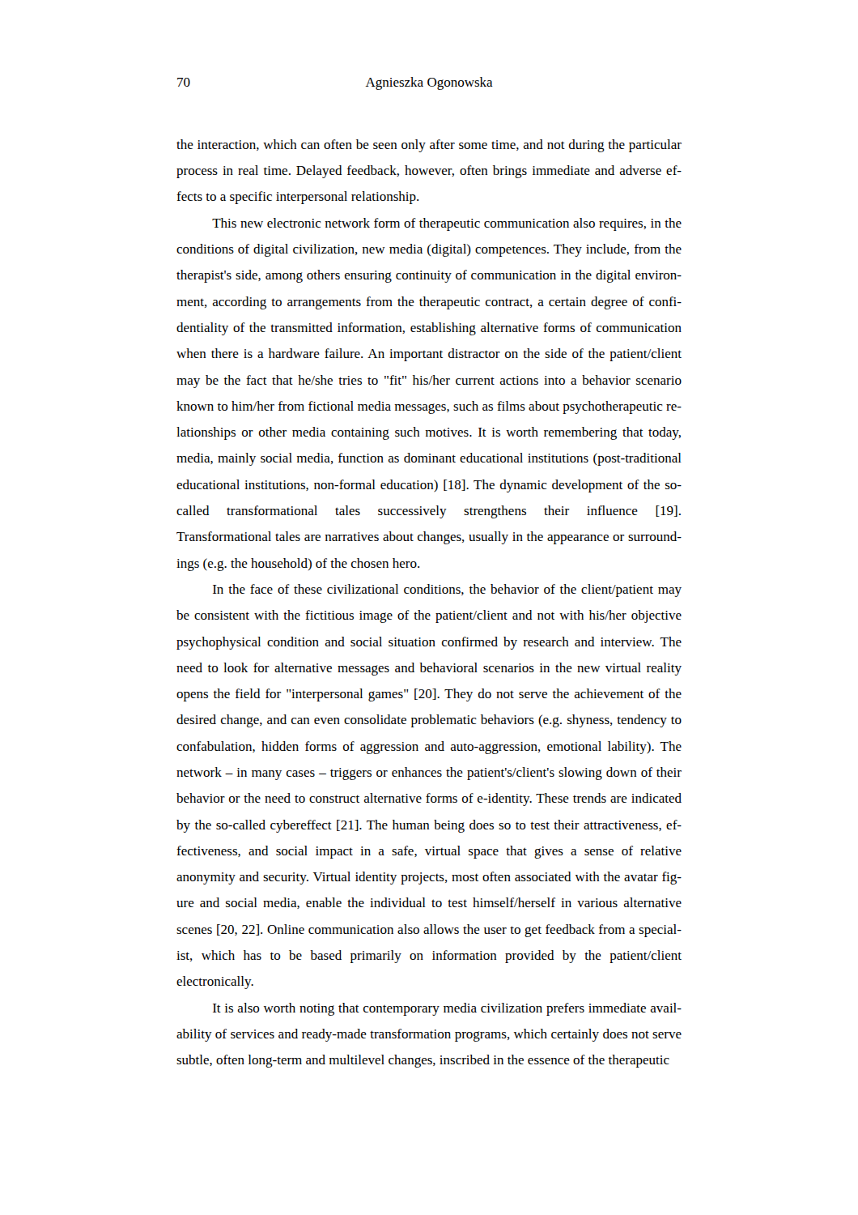70 Agnieszka Ogonowska
the interaction, which can often be seen only after some time, and not during the particular process in real time. Delayed feedback, however, often brings immediate and adverse effects to a specific interpersonal relationship.
This new electronic network form of therapeutic communication also requires, in the conditions of digital civilization, new media (digital) competences. They include, from the therapist's side, among others ensuring continuity of communication in the digital environment, according to arrangements from the therapeutic contract, a certain degree of confidentiality of the transmitted information, establishing alternative forms of communication when there is a hardware failure. An important distractor on the side of the patient/client may be the fact that he/she tries to "fit" his/her current actions into a behavior scenario known to him/her from fictional media messages, such as films about psychotherapeutic relationships or other media containing such motives. It is worth remembering that today, media, mainly social media, function as dominant educational institutions (post-traditional educational institutions, non-formal education) [18]. The dynamic development of the so-called transformational tales successively strengthens their influence [19]. Transformational tales are narratives about changes, usually in the appearance or surroundings (e.g. the household) of the chosen hero.
In the face of these civilizational conditions, the behavior of the client/patient may be consistent with the fictitious image of the patient/client and not with his/her objective psychophysical condition and social situation confirmed by research and interview. The need to look for alternative messages and behavioral scenarios in the new virtual reality opens the field for "interpersonal games" [20]. They do not serve the achievement of the desired change, and can even consolidate problematic behaviors (e.g. shyness, tendency to confabulation, hidden forms of aggression and auto-aggression, emotional lability). The network – in many cases – triggers or enhances the patient's/client's slowing down of their behavior or the need to construct alternative forms of e-identity. These trends are indicated by the so-called cybereffect [21]. The human being does so to test their attractiveness, effectiveness, and social impact in a safe, virtual space that gives a sense of relative anonymity and security. Virtual identity projects, most often associated with the avatar figure and social media, enable the individual to test himself/herself in various alternative scenes [20, 22]. Online communication also allows the user to get feedback from a specialist, which has to be based primarily on information provided by the patient/client electronically.
It is also worth noting that contemporary media civilization prefers immediate availability of services and ready-made transformation programs, which certainly does not serve subtle, often long-term and multilevel changes, inscribed in the essence of the therapeutic